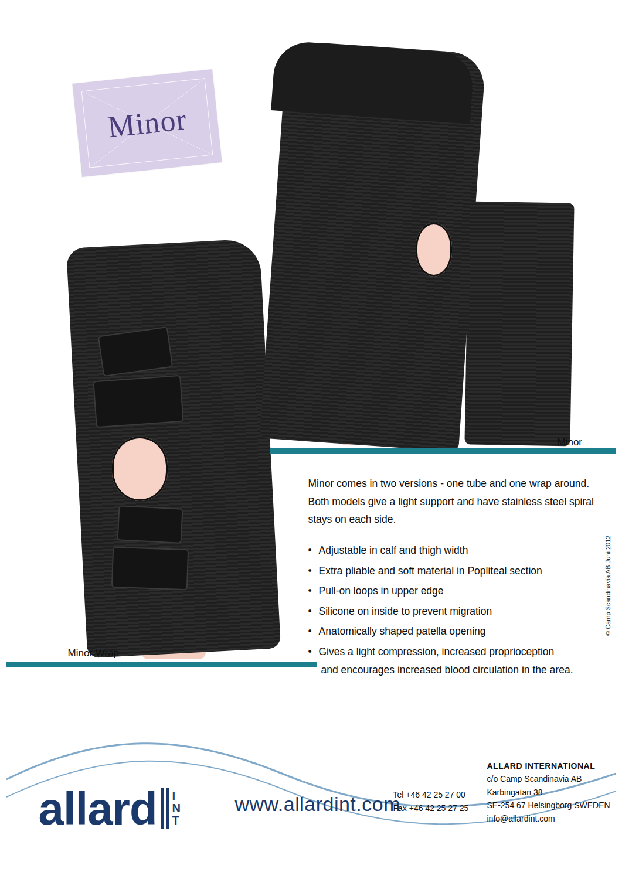Minor
Minor
Minor Wrap
Minor comes in two versions - one tube and one wrap around. Both models give a light support and have stainless steel spiral stays on each side.
Adjustable in calf and thigh width
Extra pliable and soft material in Popliteal section
Pull-on loops in upper edge
Silicone on inside to prevent migration
Anatomically shaped patella opening
Gives a light compression, increased proprioceptionand encourages increased blood circulation in the area.
© Camp Scandinavia AB Juni 2012
allard I
N
T
www.allardint.com
Tel +46 42 25 27 00
Fax +46 42 25 27 25
ALLARD INTERNATIONAL
c/o Camp Scandinavia AB
Karbingatan 38
SE-254 67 Helsingborg SWEDEN
info@allardint.com